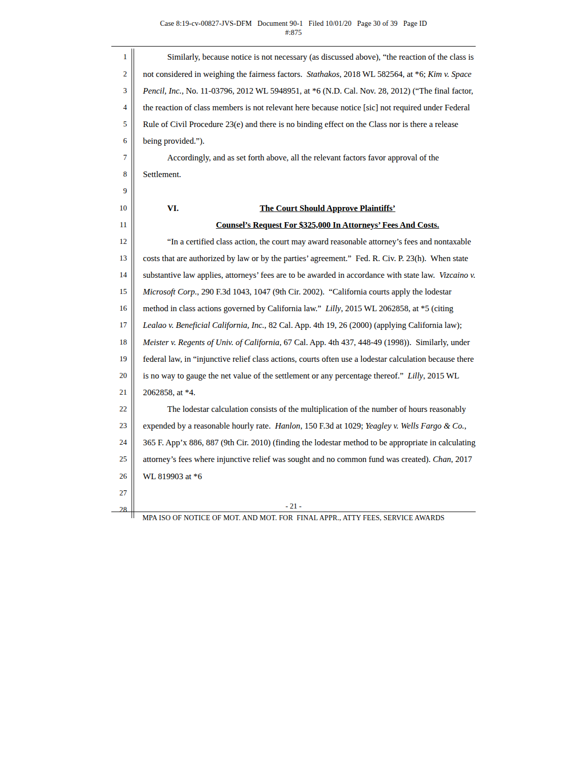Case 8:19-cv-00827-JVS-DFM Document 90-1 Filed 10/01/20 Page 30 of 39 Page ID
#:875
1
2
3
4
5
6
7
8
9
10
11
12
13
14
15
16
17
18
19
20
21
22
23
24
25
26
27
28
Similarly, because notice is not necessary (as discussed above), “the reaction of the class is not considered in weighing the fairness factors. Stathakos, 2018 WL 582564, at *6; Kim v. Space Pencil, Inc., No. 11-03796, 2012 WL 5948951, at *6 (N.D. Cal. Nov. 28, 2012) (“The final factor, the reaction of class members is not relevant here because notice [sic] not required under Federal Rule of Civil Procedure 23(e) and there is no binding effect on the Class nor is there a release being provided.”).
Accordingly, and as set forth above, all the relevant factors favor approval of the Settlement.
VI.
The Court Should Approve Plaintiffs’ Counsel’s Request For $325,000 In Attorneys’ Fees And Costs.
“In a certified class action, the court may award reasonable attorney’s fees and nontaxable costs that are authorized by law or by the parties’ agreement.” Fed. R. Civ. P. 23(h). When state substantive law applies, attorneys’ fees are to be awarded in accordance with state law. Vizcaino v. Microsoft Corp., 290 F.3d 1043, 1047 (9th Cir. 2002). “California courts apply the lodestar method in class actions governed by California law.” Lilly, 2015 WL 2062858, at *5 (citing Lealao v. Beneficial California, Inc., 82 Cal. App. 4th 19, 26 (2000) (applying California law); Meister v. Regents of Univ. of California, 67 Cal. App. 4th 437, 448-49 (1998)). Similarly, under federal law, in “injunctive relief class actions, courts often use a lodestar calculation because there is no way to gauge the net value of the settlement or any percentage thereof.” Lilly, 2015 WL 2062858, at *4.
The lodestar calculation consists of the multiplication of the number of hours reasonably expended by a reasonable hourly rate. Hanlon, 150 F.3d at 1029; Yeagley v. Wells Fargo & Co., 365 F. App’x 886, 887 (9th Cir. 2010) (finding the lodestar method to be appropriate in calculating attorney’s fees where injunctive relief was sought and no common fund was created). Chan, 2017 WL 819903 at *6
- 21 -
MPA ISO OF NOTICE OF MOT. AND MOT. FOR FINAL APPR., ATTY FEES, SERVICE AWARDS